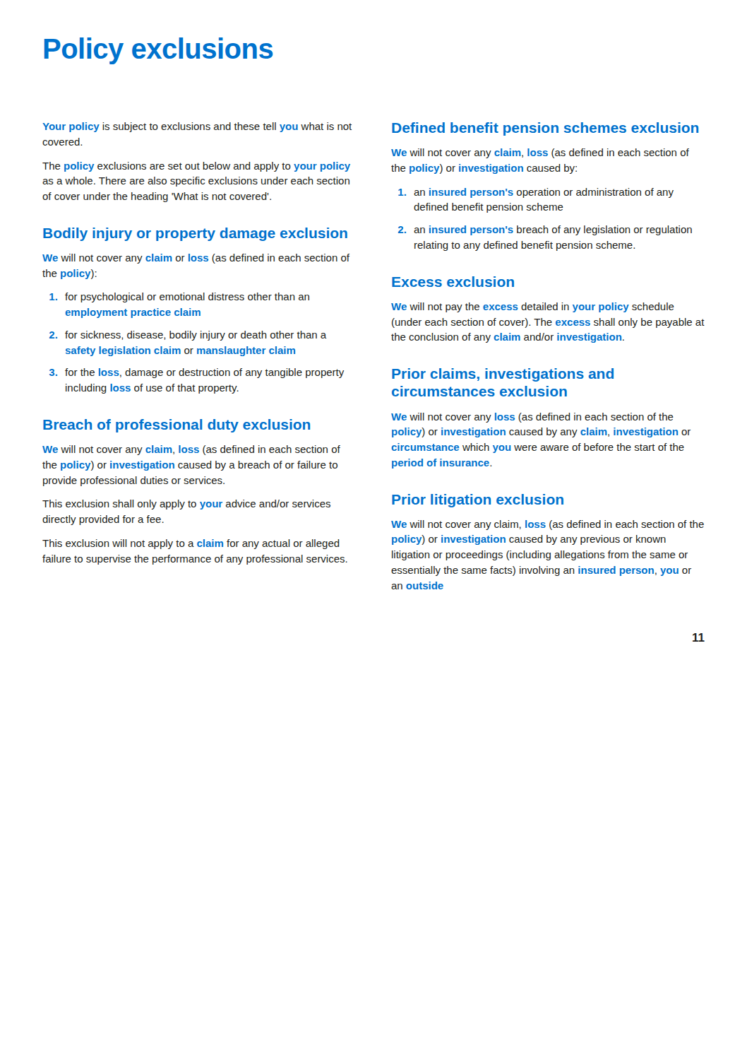Policy exclusions
Your policy is subject to exclusions and these tell you what is not covered.
The policy exclusions are set out below and apply to your policy as a whole. There are also specific exclusions under each section of cover under the heading 'What is not covered'.
Bodily injury or property damage exclusion
We will not cover any claim or loss (as defined in each section of the policy):
for psychological or emotional distress other than an employment practice claim
for sickness, disease, bodily injury or death other than a safety legislation claim or manslaughter claim
for the loss, damage or destruction of any tangible property including loss of use of that property.
Breach of professional duty exclusion
We will not cover any claim, loss (as defined in each section of the policy) or investigation caused by a breach of or failure to provide professional duties or services.
This exclusion shall only apply to your advice and/or services directly provided for a fee.
This exclusion will not apply to a claim for any actual or alleged failure to supervise the performance of any professional services.
Defined benefit pension schemes exclusion
We will not cover any claim, loss (as defined in each section of the policy) or investigation caused by:
an insured person's operation or administration of any defined benefit pension scheme
an insured person's breach of any legislation or regulation relating to any defined benefit pension scheme.
Excess exclusion
We will not pay the excess detailed in your policy schedule (under each section of cover). The excess shall only be payable at the conclusion of any claim and/or investigation.
Prior claims, investigations and circumstances exclusion
We will not cover any loss (as defined in each section of the policy) or investigation caused by any claim, investigation or circumstance which you were aware of before the start of the period of insurance.
Prior litigation exclusion
We will not cover any claim, loss (as defined in each section of the policy) or investigation caused by any previous or known litigation or proceedings (including allegations from the same or essentially the same facts) involving an insured person, you or an outside
11